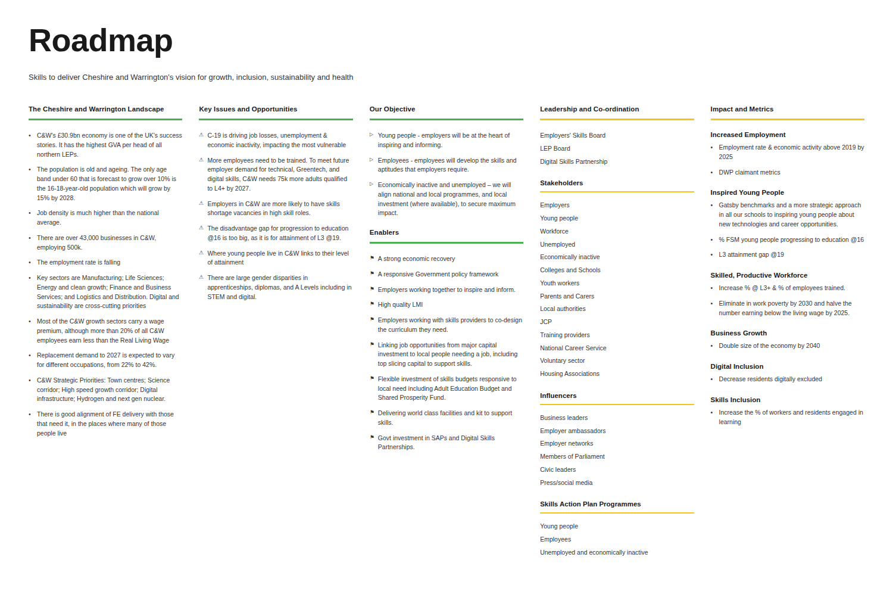Roadmap
Skills to deliver Cheshire and Warrington's vision for growth, inclusion, sustainability and health
The Cheshire and Warrington Landscape
C&W's £30.9bn economy is one of the UK's success stories. It has the highest GVA per head of all northern LEPs.
The population is old and ageing. The only age band under 60 that is forecast to grow over 10% is the 16-18-year-old population which will grow by 15% by 2028.
Job density is much higher than the national average.
There are over 43,000 businesses in C&W, employing 500k.
The employment rate is falling
Key sectors are Manufacturing; Life Sciences; Energy and clean growth; Finance and Business Services; and Logistics and Distribution. Digital and sustainability are cross-cutting priorities
Most of the C&W growth sectors carry a wage premium, although more than 20% of all C&W employees earn less than the Real Living Wage
Replacement demand to 2027 is expected to vary for different occupations, from 22% to 42%.
C&W Strategic Priorities: Town centres; Science corridor; High speed growth corridor; Digital infrastructure; Hydrogen and next gen nuclear.
There is good alignment of FE delivery with those that need it, in the places where many of those people live
Key Issues and Opportunities
C-19 is driving job losses, unemployment & economic inactivity, impacting the most vulnerable
More employees need to be trained. To meet future employer demand for technical, Greentech, and digital skills, C&W needs 75k more adults qualified to L4+ by 2027.
Employers in C&W are more likely to have skills shortage vacancies in high skill roles.
The disadvantage gap for progression to education @16 is too big, as it is for attainment of L3 @19.
Where young people live in C&W links to their level of attainment
There are large gender disparities in apprenticeships, diplomas, and A Levels including in STEM and digital.
Our Objective
Young people - employers will be at the heart of inspiring and informing.
Employees - employees will develop the skills and aptitudes that employers require.
Economically inactive and unemployed – we will align national and local programmes, and local investment (where available), to secure maximum impact.
Enablers
A strong economic recovery
A responsive Government policy framework
Employers working together to inspire and inform.
High quality LMI
Employers working with skills providers to co-design the curriculum they need.
Linking job opportunities from major capital investment to local people needing a job, including top slicing capital to support skills.
Flexible investment of skills budgets responsive to local need including Adult Education Budget and Shared Prosperity Fund.
Delivering world class facilities and kit to support skills.
Govt investment in SAPs and Digital Skills Partnerships.
Leadership and Co-ordination
Employers' Skills Board
LEP Board
Digital Skills Partnership
Stakeholders
Employers
Young people
Workforce
Unemployed
Economically inactive
Colleges and Schools
Youth workers
Parents and Carers
Local authorities
JCP
Training providers
National Career Service
Voluntary sector
Housing Associations
Influencers
Business leaders
Employer ambassadors
Employer networks
Members of Parliament
Civic leaders
Press/social media
Skills Action Plan Programmes
Young people
Employees
Unemployed and economically inactive
Impact and Metrics
Increased Employment
Employment rate & economic activity above 2019 by 2025
DWP claimant metrics
Inspired Young People
Gatsby benchmarks and a more strategic approach in all our schools to inspiring young people about new technologies and career opportunities.
% FSM young people progressing to education @16
L3 attainment gap @19
Skilled, Productive Workforce
Increase % @ L3+ & % of employees trained.
Eliminate in work poverty by 2030 and halve the number earning below the living wage by 2025.
Business Growth
Double size of the economy by 2040
Digital Inclusion
Decrease residents digitally excluded
Skills Inclusion
Increase the % of workers and residents engaged in learning